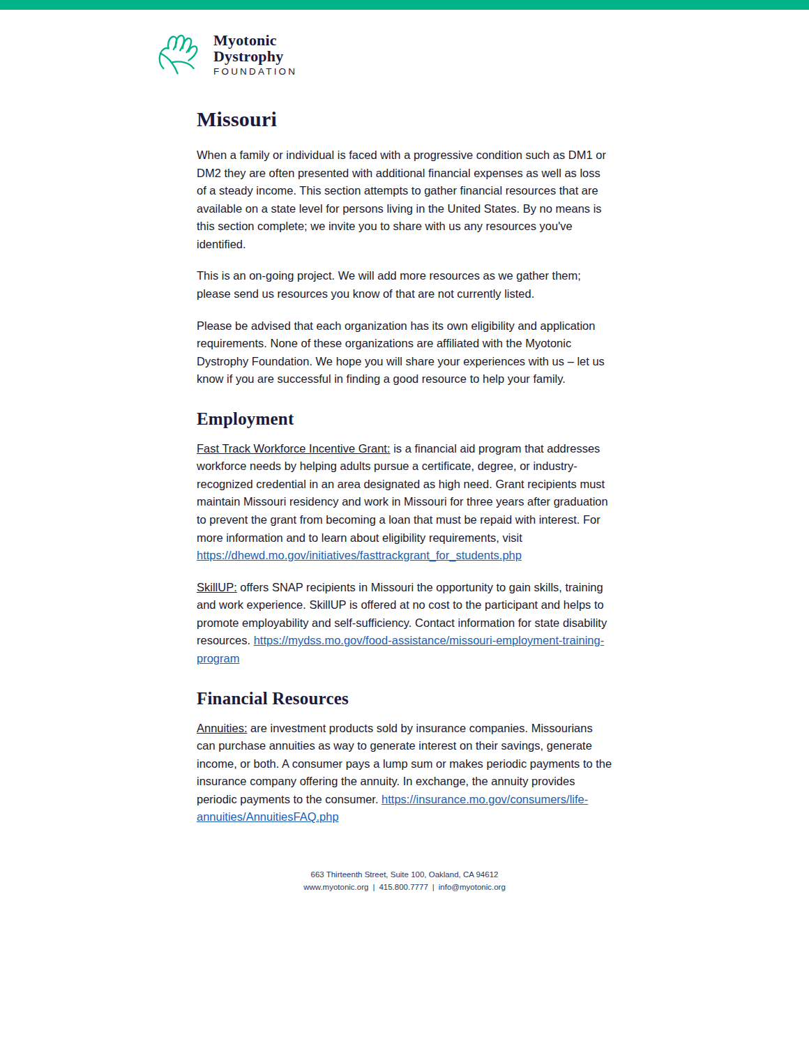Myotonic
Dystrophy FOUNDATION
Missouri
When a family or individual is faced with a progressive condition such as DM1 or DM2 they are often presented with additional financial expenses as well as loss of a steady income. This section attempts to gather financial resources that are available on a state level for persons living in the United States. By no means is this section complete; we invite you to share with us any resources you've identified.
This is an on-going project. We will add more resources as we gather them; please send us resources you know of that are not currently listed.
Please be advised that each organization has its own eligibility and application requirements. None of these organizations are affiliated with the Myotonic Dystrophy Foundation. We hope you will share your experiences with us – let us know if you are successful in finding a good resource to help your family.
Employment
Fast Track Workforce Incentive Grant: is a financial aid program that addresses workforce needs by helping adults pursue a certificate, degree, or industry-recognized credential in an area designated as high need. Grant recipients must maintain Missouri residency and work in Missouri for three years after graduation to prevent the grant from becoming a loan that must be repaid with interest. For more information and to learn about eligibility requirements, visit https://dhewd.mo.gov/initiatives/fasttrackgrant_for_students.php
SkillUP: offers SNAP recipients in Missouri the opportunity to gain skills, training and work experience. SkillUP is offered at no cost to the participant and helps to promote employability and self-sufficiency. Contact information for state disability resources. https://mydss.mo.gov/food-assistance/missouri-employment-training-program
Financial Resources
Annuities: are investment products sold by insurance companies. Missourians can purchase annuities as way to generate interest on their savings, generate income, or both. A consumer pays a lump sum or makes periodic payments to the insurance company offering the annuity. In exchange, the annuity provides periodic payments to the consumer. https://insurance.mo.gov/consumers/life-annuities/AnnuitiesFAQ.php
663 Thirteenth Street, Suite 100, Oakland, CA 94612
www.myotonic.org|415.800.7777|info@myotonic.org